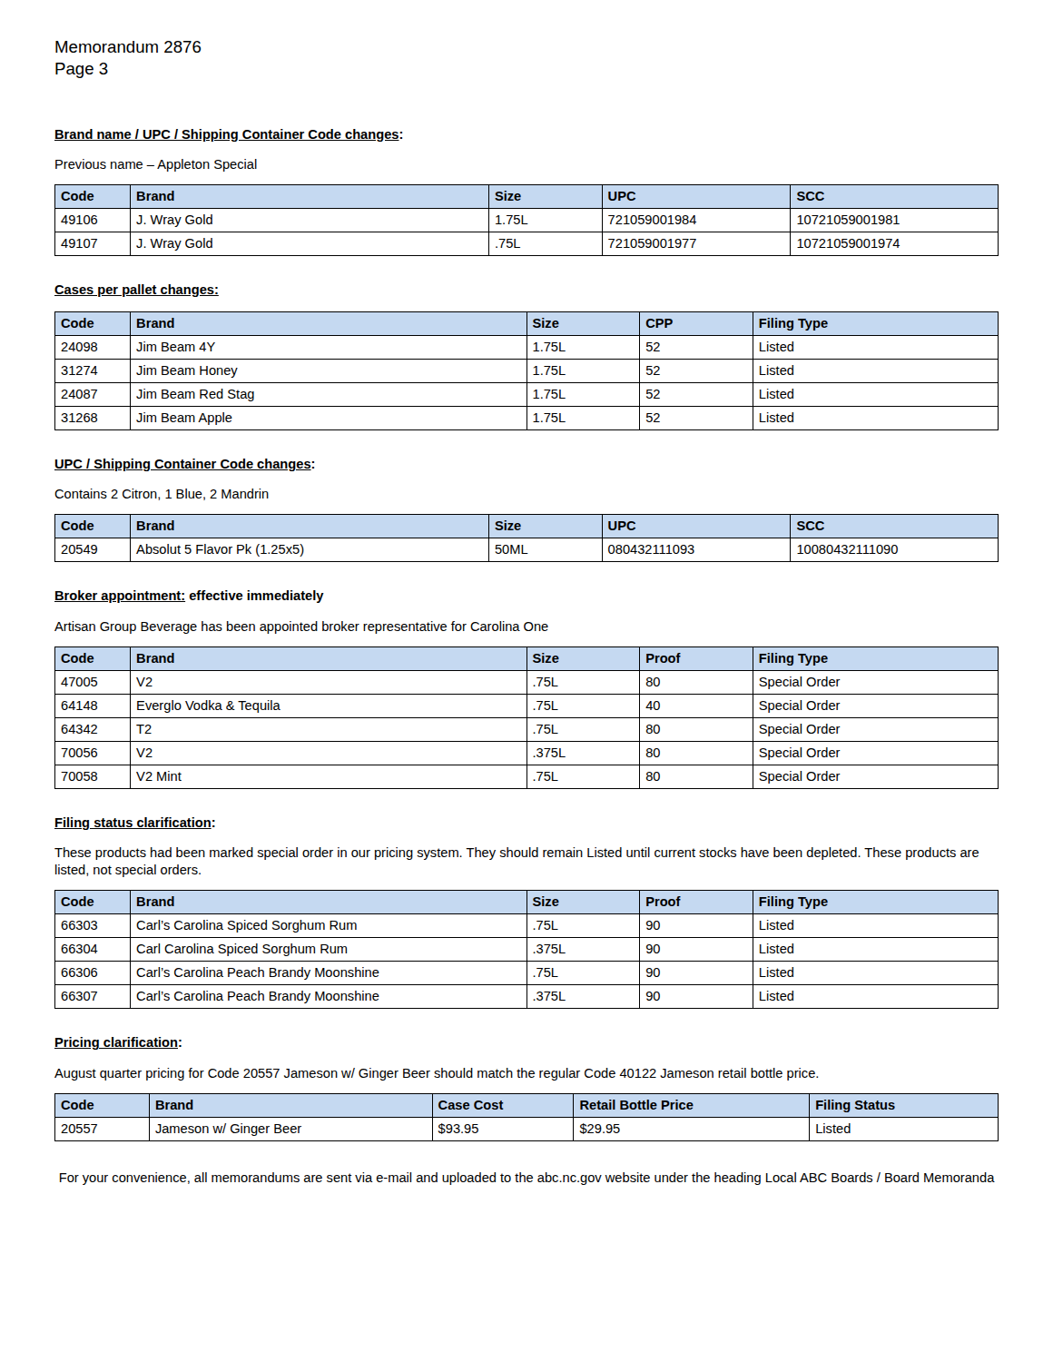Memorandum 2876
Page 3
Brand name / UPC / Shipping Container Code changes:
Previous name – Appleton Special
| Code | Brand | Size | UPC | SCC |
| --- | --- | --- | --- | --- |
| 49106 | J. Wray Gold | 1.75L | 721059001984 | 10721059001981 |
| 49107 | J. Wray Gold | .75L | 721059001977 | 10721059001974 |
Cases per pallet changes:
| Code | Brand | Size | CPP | Filing Type |
| --- | --- | --- | --- | --- |
| 24098 | Jim Beam 4Y | 1.75L | 52 | Listed |
| 31274 | Jim Beam Honey | 1.75L | 52 | Listed |
| 24087 | Jim Beam Red Stag | 1.75L | 52 | Listed |
| 31268 | Jim Beam Apple | 1.75L | 52 | Listed |
UPC / Shipping Container Code changes:
Contains 2 Citron, 1 Blue, 2 Mandrin
| Code | Brand | Size | UPC | SCC |
| --- | --- | --- | --- | --- |
| 20549 | Absolut 5 Flavor Pk (1.25x5) | 50ML | 080432111093 | 10080432111090 |
Broker appointment: effective immediately
Artisan Group Beverage has been appointed broker representative for Carolina One
| Code | Brand | Size | Proof | Filing Type |
| --- | --- | --- | --- | --- |
| 47005 | V2 | .75L | 80 | Special Order |
| 64148 | Everglo Vodka & Tequila | .75L | 40 | Special Order |
| 64342 | T2 | .75L | 80 | Special Order |
| 70056 | V2 | .375L | 80 | Special Order |
| 70058 | V2 Mint | .75L | 80 | Special Order |
Filing status clarification:
These products had been marked special order in our pricing system. They should remain Listed until current stocks have been depleted. These products are listed, not special orders.
| Code | Brand | Size | Proof | Filing Type |
| --- | --- | --- | --- | --- |
| 66303 | Carl’s Carolina Spiced Sorghum Rum | .75L | 90 | Listed |
| 66304 | Carl Carolina Spiced Sorghum Rum | .375L | 90 | Listed |
| 66306 | Carl’s Carolina Peach Brandy Moonshine | .75L | 90 | Listed |
| 66307 | Carl’s Carolina Peach Brandy Moonshine | .375L | 90 | Listed |
Pricing clarification:
August quarter pricing for Code 20557 Jameson w/ Ginger Beer should match the regular Code 40122 Jameson retail bottle price.
| Code | Brand | Case Cost | Retail Bottle Price | Filing Status |
| --- | --- | --- | --- | --- |
| 20557 | Jameson w/ Ginger Beer | $93.95 | $29.95 | Listed |
For your convenience, all memorandums are sent via e-mail and uploaded to the abc.nc.gov website under the heading Local ABC Boards / Board Memoranda